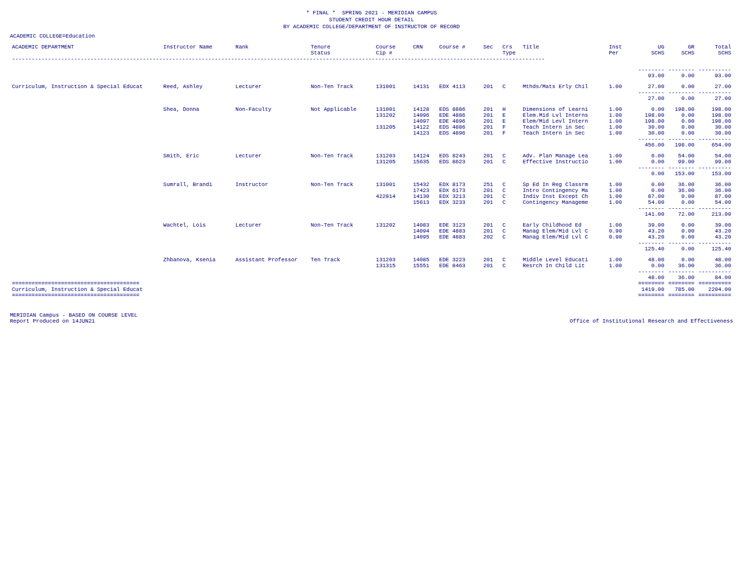* FINAL * SPRING 2021 - MERIDIAN CAMPUS
STUDENT CREDIT HOUR DETAIL
BY ACADEMIC COLLEGE/DEPARTMENT OF INSTRUCTOR OF RECORD
ACADEMIC COLLEGE=Education
| ACADEMIC DEPARTMENT | Instructor Name | Rank | Tenure Status | Course Cip # | CRN | Course # | Sec | Crs Type | Title | Inst Per | UG SCHS | GR SCHS | Total SCHS |
| --- | --- | --- | --- | --- | --- | --- | --- | --- | --- | --- | --- | --- | --- |
| ------------------------------------------------------------------------------------------------------------------------------------------------------------------- |
| | -------- | -------- | ---------- |
| | 93.00 | 0.00 | 93.00 |
| Curriculum, Instruction & Special Educat | Reed, Ashley | Lecturer | Non-Ten Track | 131001 | 14131 | EDX 4113 | 201 | C | Mthds/Mats Erly Chil | 1.00 | 27.00 | 0.00 | 27.00 |
| | -------- | -------- | ---------- |
| | 27.00 | 0.00 | 27.00 |
| | Shea, Donna | Non-Faculty | Not Applicable | 131001 | 14128 | EDS 8886 | 201 | H | Dimensions of Learni | 1.00 | 0.00 | 198.00 | 198.00 |
| | | | | 131202 | 14096 | EDE 4886 | 201 | E | Elem.Mid Lvl Interns | 1.00 | 198.00 | 0.00 | 198.00 |
| | | | | | 14097 | EDE 4896 | 201 | E | Elem/Mid Levl Intern | 1.00 | 198.00 | 0.00 | 198.00 |
| | | | | 131205 | 14122 | EDS 4886 | 201 | F | Teach Intern in Sec | 1.00 | 30.00 | 0.00 | 30.00 |
| | | | | | 14123 | EDS 4896 | 201 | F | Teach Intern in Sec | 1.00 | 30.00 | 0.00 | 30.00 |
| | -------- | -------- | ---------- |
| | 456.00 | 198.00 | 654.00 |
| | Smith, Eric | Lecturer | Non-Ten Track | 131203 | 14124 | EDS 8243 | 201 | C | Adv. Plan Manage Lea | 1.00 | 0.00 | 54.00 | 54.00 |
| | | | | 131205 | 15635 | EDS 8623 | 201 | C | Effective Instructio | 1.00 | 0.00 | 99.00 | 99.00 |
| | -------- | -------- | ---------- |
| | 0.00 | 153.00 | 153.00 |
| | Sumrall, Brandi | Instructor | Non-Ten Track | 131001 | 15432 | EDX 8173 | 251 | C | Sp Ed In Reg Classrm | 1.00 | 0.00 | 36.00 | 36.00 |
| | | | | | 17423 | EDX 6173 | 201 | C | Intro Contingency Ma | 1.00 | 0.00 | 36.00 | 36.00 |
| | | | | 422814 | 14130 | EDX 3213 | 201 | C | Indiv Inst Except Ch | 1.00 | 87.00 | 0.00 | 87.00 |
| | | | | | 15613 | EDX 3233 | 201 | C | Contingency Manageme | 1.00 | 54.00 | 0.00 | 54.00 |
| | -------- | -------- | ---------- |
| | 141.00 | 72.00 | 213.00 |
| | Wachtel, Lois | Lecturer | Non-Ten Track | 131202 | 14083 | EDE 3123 | 201 | C | Early Childhood Ed | 1.00 | 39.00 | 0.00 | 39.00 |
| | | | | | 14094 | EDE 4883 | 201 | C | Manag Elem/Mid Lvl C | 0.90 | 43.20 | 0.00 | 43.20 |
| | | | | | 14095 | EDE 4883 | 202 | C | Manag Elem/Mid Lvl C | 0.90 | 43.20 | 0.00 | 43.20 |
| | -------- | -------- | ---------- |
| | 125.40 | 0.00 | 125.40 |
| | Zhbanova, Ksenia | Assistant Professor | Ten Track | 131203 | 14085 | EDE 3223 | 201 | C | Middle Level Educati | 1.00 | 48.00 | 0.00 | 48.00 |
| | | | | 131315 | 15551 | EDE 8463 | 201 | C | Resrch In Child Lit | 1.00 | 0.00 | 36.00 | 36.00 |
| | -------- | -------- | ---------- |
| | 48.00 | 36.00 | 84.00 |
| ======================================= | ======== | ======== | ========== |
| Curriculum, Instruction & Special Educat | 1419.00 | 785.00 | 2204.00 |
| ======================================= | ======== | ======== | ========== |
MERIDIAN Campus - BASED ON COURSE LEVEL
Report Produced on 14JUN21
Office of Institutional Research and Effectiveness